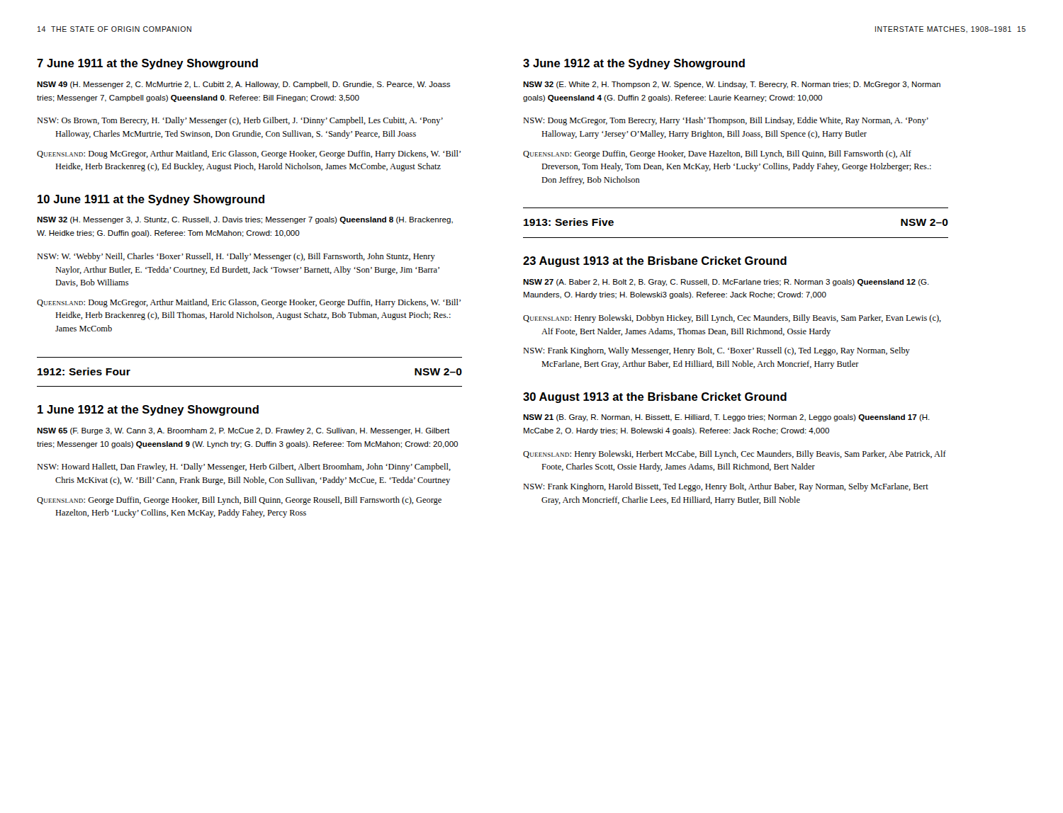14 The State of Origin Companion
Interstate Matches, 1908–1981 15
7 June 1911 at the Sydney Showground
NSW 49 (H. Messenger 2, C. McMurtrie 2, L. Cubitt 2, A. Halloway, D. Campbell, D. Grundie, S. Pearce, W. Joass tries; Messenger 7, Campbell goals) Queensland 0. Referee: Bill Finegan; Crowd: 3,500
NSW: Os Brown, Tom Berecry, H. ‘Dally’ Messenger (c), Herb Gilbert, J. ‘Dinny’ Campbell, Les Cubitt, A. ‘Pony’ Halloway, Charles McMurtrie, Ted Swinson, Don Grundie, Con Sullivan, S. ‘Sandy’ Pearce, Bill Joass
Queensland: Doug McGregor, Arthur Maitland, Eric Glasson, George Hooker, George Duffin, Harry Dickens, W. ‘Bill’ Heidke, Herb Brackenreg (c), Ed Buckley, August Pioch, Harold Nicholson, James McCombe, August Schatz
10 June 1911 at the Sydney Showground
NSW 32 (H. Messenger 3, J. Stuntz, C. Russell, J. Davis tries; Messenger 7 goals) Queensland 8 (H. Brackenreg, W. Heidke tries; G. Duffin goal). Referee: Tom McMahon; Crowd: 10,000
NSW: W. ‘Webby’ Neill, Charles ‘Boxer’ Russell, H. ‘Dally’ Messenger (c), Bill Farnsworth, John Stuntz, Henry Naylor, Arthur Butler, E. ‘Tedda’ Courtney, Ed Burdett, Jack ‘Towser’ Barnett, Alby ‘Son’ Burge, Jim ‘Barra’ Davis, Bob Williams
Queensland: Doug McGregor, Arthur Maitland, Eric Glasson, George Hooker, George Duffin, Harry Dickens, W. ‘Bill’ Heidke, Herb Brackenreg (c), Bill Thomas, Harold Nicholson, August Schatz, Bob Tubman, August Pioch; Res.: James McComb
1912: Series Four
NSW 2–0
1 June 1912 at the Sydney Showground
NSW 65 (F. Burge 3, W. Cann 3, A. Broomham 2, P. McCue 2, D. Frawley 2, C. Sullivan, H. Messenger, H. Gilbert tries; Messenger 10 goals) Queensland 9 (W. Lynch try; G. Duffin 3 goals). Referee: Tom McMahon; Crowd: 20,000
NSW: Howard Hallett, Dan Frawley, H. ‘Dally’ Messenger, Herb Gilbert, Albert Broomham, John ‘Dinny’ Campbell, Chris McKivat (c), W. ‘Bill’ Cann, Frank Burge, Bill Noble, Con Sullivan, ‘Paddy’ McCue, E. ‘Tedda’ Courtney
Queensland: George Duffin, George Hooker, Bill Lynch, Bill Quinn, George Rousell, Bill Farnsworth (c), George Hazelton, Herb ‘Lucky’ Collins, Ken McKay, Paddy Fahey, Percy Ross
3 June 1912 at the Sydney Showground
NSW 32 (E. White 2, H. Thompson 2, W. Spence, W. Lindsay, T. Berecry, R. Norman tries; D. McGregor 3, Norman goals) Queensland 4 (G. Duffin 2 goals). Referee: Laurie Kearney; Crowd: 10,000
NSW: Doug McGregor, Tom Berecry, Harry ‘Hash’ Thompson, Bill Lindsay, Eddie White, Ray Norman, A. ‘Pony’ Halloway, Larry ‘Jersey’ O’Malley, Harry Brighton, Bill Joass, Bill Spence (c), Harry Butler
Queensland: George Duffin, George Hooker, Dave Hazelton, Bill Lynch, Bill Quinn, Bill Farnsworth (c), Alf Dreverson, Tom Healy, Tom Dean, Ken McKay, Herb ‘Lucky’ Collins, Paddy Fahey, George Holzberger; Res.: Don Jeffrey, Bob Nicholson
1913: Series Five
NSW 2–0
23 August 1913 at the Brisbane Cricket Ground
NSW 27 (A. Baber 2, H. Bolt 2, B. Gray, C. Russell, D. McFarlane tries; R. Norman 3 goals) Queensland 12 (G. Maunders, O. Hardy tries; H. Bolewski3 goals). Referee: Jack Roche; Crowd: 7,000
Queensland: Henry Bolewski, Dobbyn Hickey, Bill Lynch, Cec Maunders, Billy Beavis, Sam Parker, Evan Lewis (c), Alf Foote, Bert Nalder, James Adams, Thomas Dean, Bill Richmond, Ossie Hardy
NSW: Frank Kinghorn, Wally Messenger, Henry Bolt, C. ‘Boxer’ Russell (c), Ted Leggo, Ray Norman, Selby McFarlane, Bert Gray, Arthur Baber, Ed Hilliard, Bill Noble, Arch Moncrief, Harry Butler
30 August 1913 at the Brisbane Cricket Ground
NSW 21 (B. Gray, R. Norman, H. Bissett, E. Hilliard, T. Leggo tries; Norman 2, Leggo goals) Queensland 17 (H. McCabe 2, O. Hardy tries; H. Bolewski 4 goals). Referee: Jack Roche; Crowd: 4,000
Queensland: Henry Bolewski, Herbert McCabe, Bill Lynch, Cec Maunders, Billy Beavis, Sam Parker, Abe Patrick, Alf Foote, Charles Scott, Ossie Hardy, James Adams, Bill Richmond, Bert Nalder
NSW: Frank Kinghorn, Harold Bissett, Ted Leggo, Henry Bolt, Arthur Baber, Ray Norman, Selby McFarlane, Bert Gray, Arch Moncrieff, Charlie Lees, Ed Hilliard, Harry Butler, Bill Noble